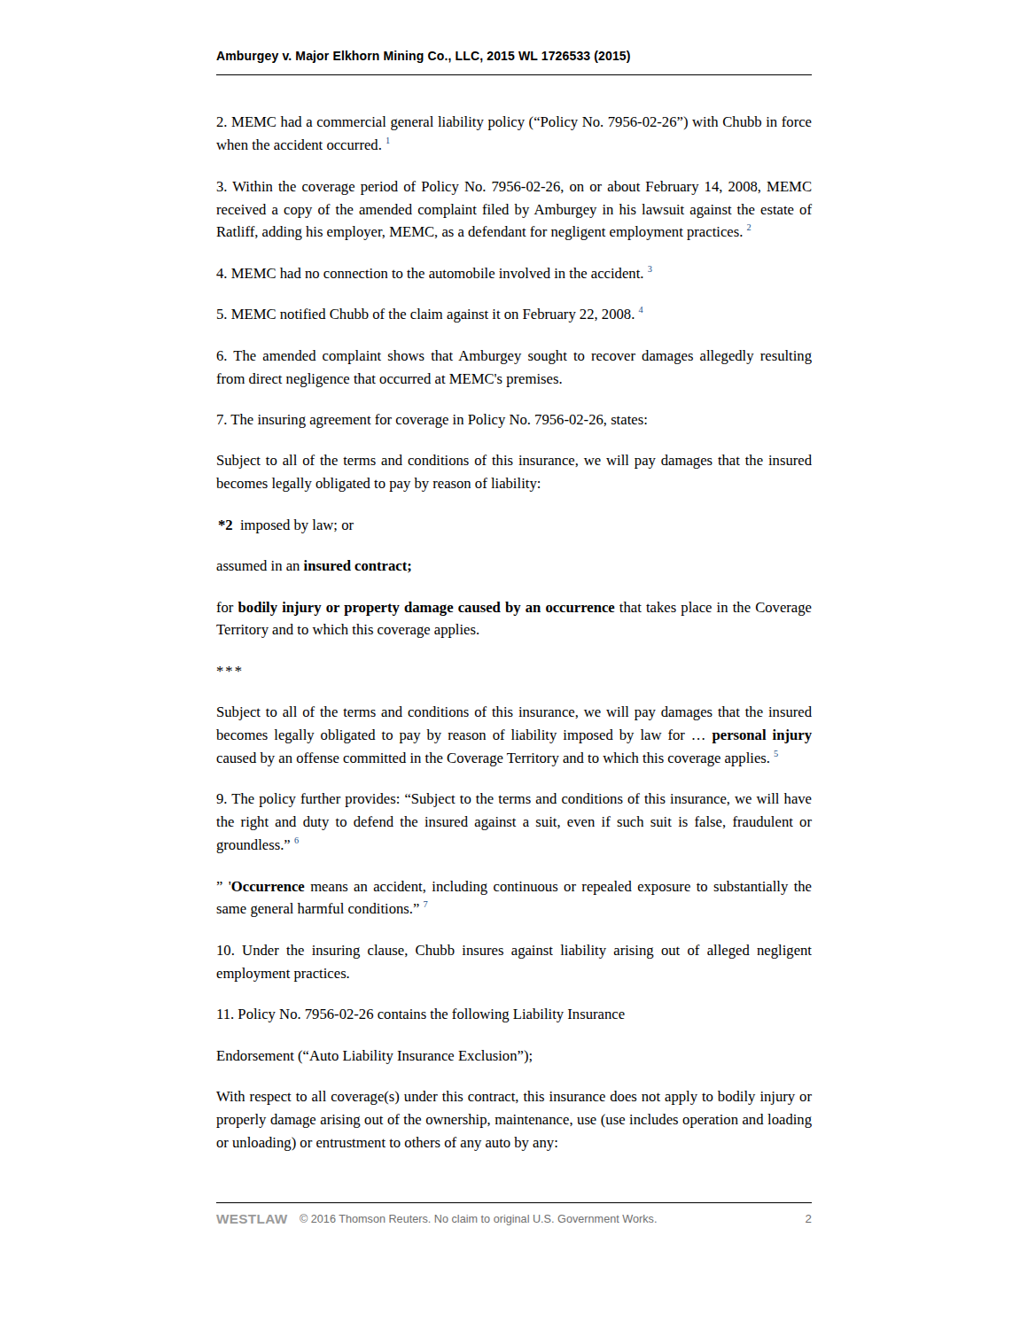Amburgey v. Major Elkhorn Mining Co., LLC, 2015 WL 1726533 (2015)
2. MEMC had a commercial general liability policy (“Policy No. 7956-02-26”) with Chubb in force when the accident occurred. 1
3. Within the coverage period of Policy No. 7956-02-26, on or about February 14, 2008, MEMC received a copy of the amended complaint filed by Amburgey in his lawsuit against the estate of Ratliff, adding his employer, MEMC, as a defendant for negligent employment practices. 2
4. MEMC had no connection to the automobile involved in the accident. 3
5. MEMC notified Chubb of the claim against it on February 22, 2008. 4
6. The amended complaint shows that Amburgey sought to recover damages allegedly resulting from direct negligence that occurred at MEMC's premises.
7. The insuring agreement for coverage in Policy No. 7956-02-26, states:
Subject to all of the terms and conditions of this insurance, we will pay damages that the insured becomes legally obligated to pay by reason of liability:
*2 imposed by law; or
assumed in an insured contract;
for bodily injury or property damage caused by an occurrence that takes place in the Coverage Territory and to which this coverage applies.
***
Subject to all of the terms and conditions of this insurance, we will pay damages that the insured becomes legally obligated to pay by reason of liability imposed by law for … personal injury caused by an offense committed in the Coverage Territory and to which this coverage applies. 5
9. The policy further provides: “Subject to the terms and conditions of this insurance, we will have the right and duty to defend the insured against a suit, even if such suit is false, fraudulent or groundless.” 6
” 'Occurrence means an accident, including continuous or repealed exposure to substantially the same general harmful conditions.” 7
10. Under the insuring clause, Chubb insures against liability arising out of alleged negligent employment practices.
11. Policy No. 7956-02-26 contains the following Liability Insurance
Endorsement (“Auto Liability Insurance Exclusion”);
With respect to all coverage(s) under this contract, this insurance does not apply to bodily injury or properly damage arising out of the ownership, maintenance, use (use includes operation and loading or unloading) or entrustment to others of any auto by any:
WESTLAW
© 2016 Thomson Reuters. No claim to original U.S. Government Works.
2